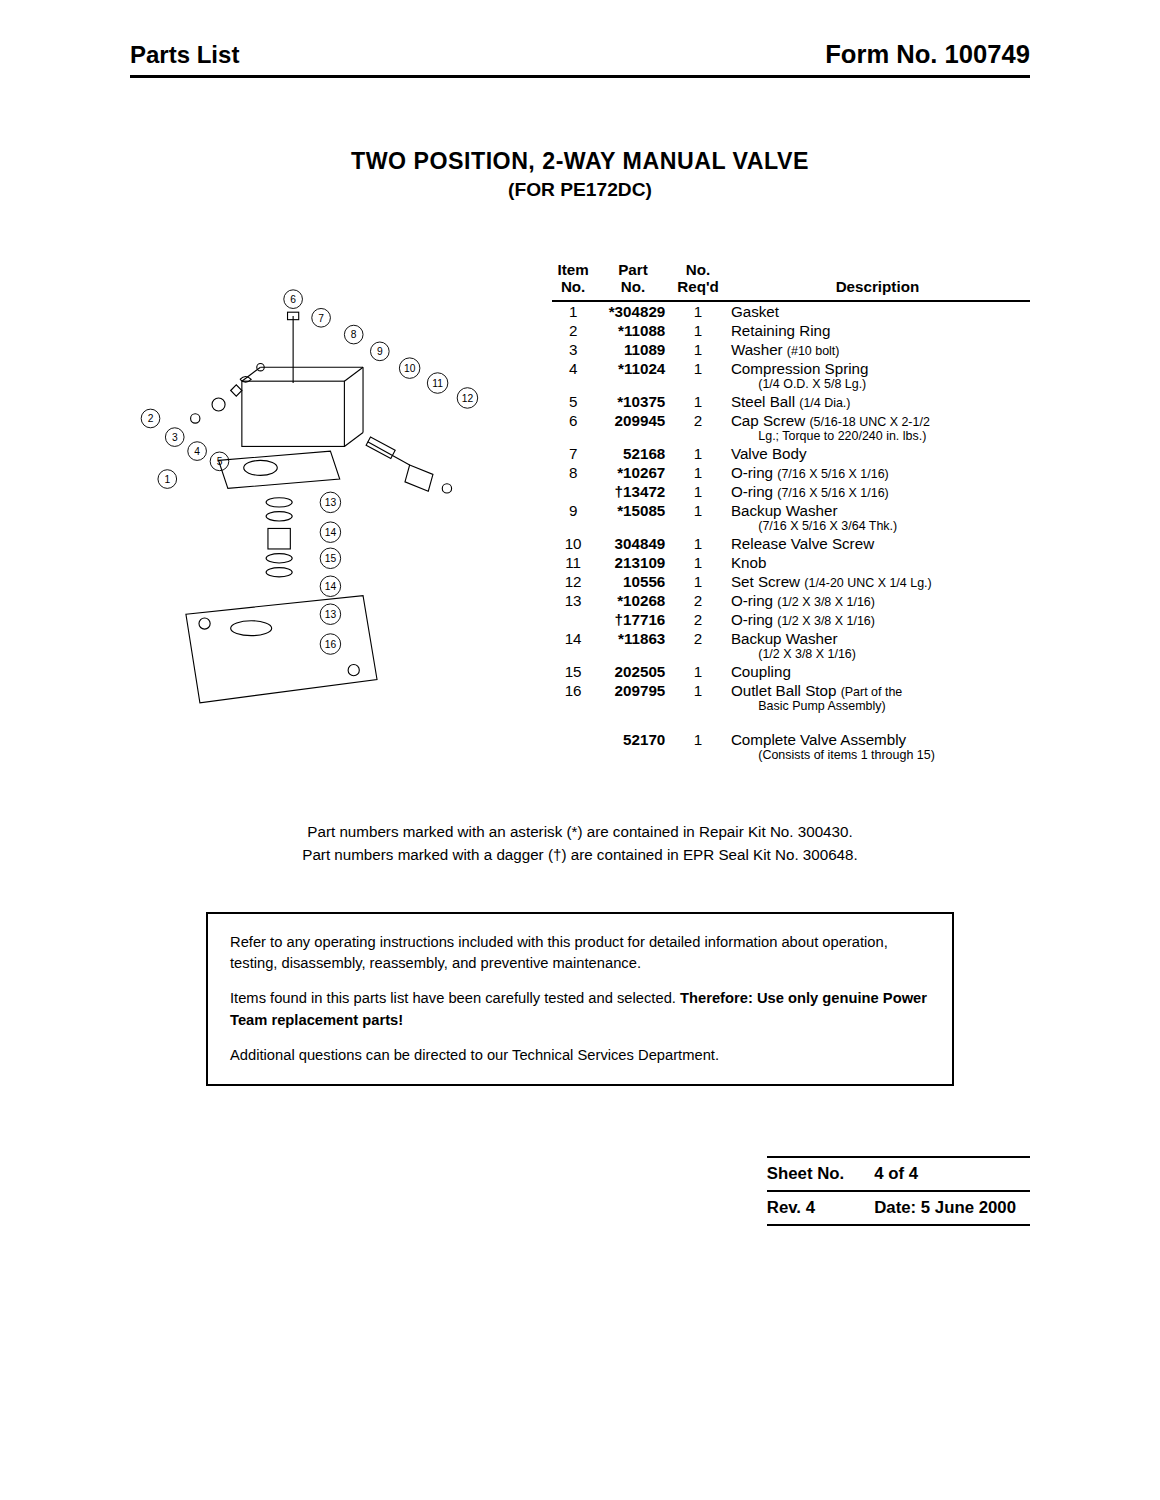Parts List
Form No. 100749
TWO POSITION, 2-WAY MANUAL VALVE
(FOR PE172DC)
1 2 3 4 5 6 7 8 9 10 11 12 13 14 15 14 13 16
| Item No. | Part No. | No. Req'd | Description |
| --- | --- | --- | --- |
| 1 | *304829 | 1 | Gasket |
| 2 | *11088 | 1 | Retaining Ring |
| 3 | 11089 | 1 | Washer (#10 bolt) |
| 4 | *11024 | 1 | Compression Spring (1/4 O.D. X 5/8 Lg.) |
| 5 | *10375 | 1 | Steel Ball (1/4 Dia.) |
| 6 | 209945 | 2 | Cap Screw (5/16-18 UNC X 2-1/2 Lg.; Torque to 220/240 in. lbs.) |
| 7 | 52168 | 1 | Valve Body |
| 8 | *10267 | 1 | O-ring (7/16 X 5/16 X 1/16) |
| | †13472 | 1 | O-ring (7/16 X 5/16 X 1/16) |
| 9 | *15085 | 1 | Backup Washer (7/16 X 5/16 X 3/64 Thk.) |
| 10 | 304849 | 1 | Release Valve Screw |
| 11 | 213109 | 1 | Knob |
| 12 | 10556 | 1 | Set Screw (1/4-20 UNC X 1/4 Lg.) |
| 13 | *10268 | 2 | O-ring (1/2 X 3/8 X 1/16) |
| | †17716 | 2 | O-ring (1/2 X 3/8 X 1/16) |
| 14 | *11863 | 2 | Backup Washer (1/2 X 3/8 X 1/16) |
| 15 | 202505 | 1 | Coupling |
| 16 | 209795 | 1 | Outlet Ball Stop (Part of the Basic Pump Assembly) |
| | 52170 | 1 | Complete Valve Assembly (Consists of items 1 through 15) |
Part numbers marked with an asterisk (*) are contained in Repair Kit No. 300430.
Part numbers marked with a dagger (†) are contained in EPR Seal Kit No. 300648.
Refer to any operating instructions included with this product for detailed information about operation, testing, disassembly, reassembly, and preventive maintenance.
Items found in this parts list have been carefully tested and selected. Therefore: Use only genuine Power Team replacement parts!
Additional questions can be directed to our Technical Services Department.
| Sheet No. | 4 of 4 |
| Rev. 4 | Date: 5 June 2000 |